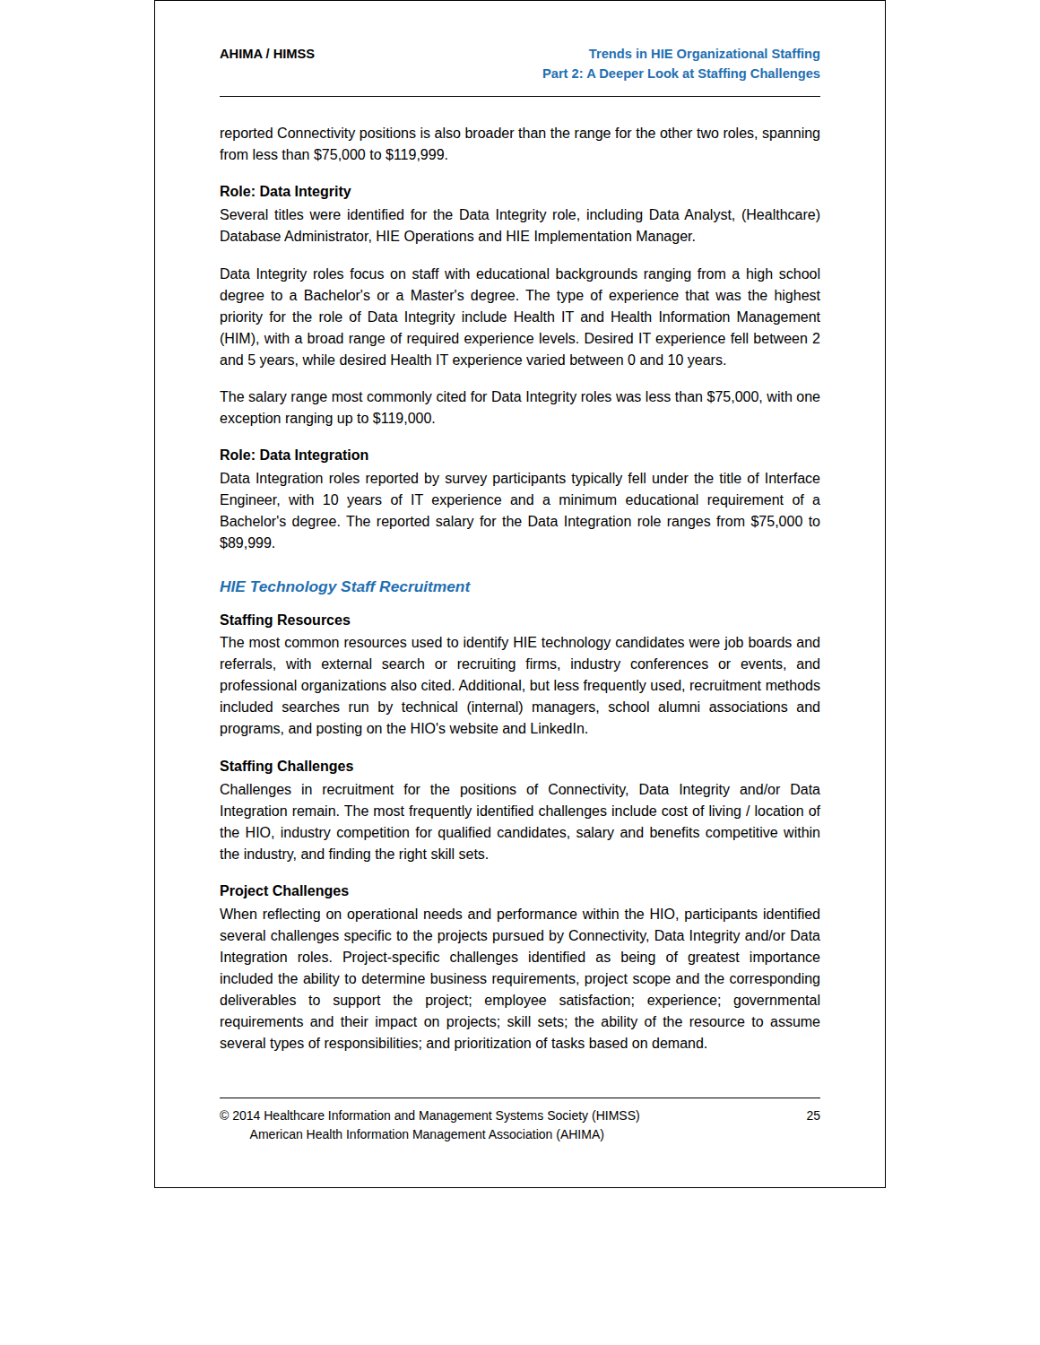AHIMA / HIMSS
Trends in HIE Organizational Staffing Part 2: A Deeper Look at Staffing Challenges
reported Connectivity positions is also broader than the range for the other two roles, spanning from less than $75,000 to $119,999.
Role: Data Integrity
Several titles were identified for the Data Integrity role, including Data Analyst, (Healthcare) Database Administrator, HIE Operations and HIE Implementation Manager.
Data Integrity roles focus on staff with educational backgrounds ranging from a high school degree to a Bachelor's or a Master's degree. The type of experience that was the highest priority for the role of Data Integrity include Health IT and Health Information Management (HIM), with a broad range of required experience levels. Desired IT experience fell between 2 and 5 years, while desired Health IT experience varied between 0 and 10 years.
The salary range most commonly cited for Data Integrity roles was less than $75,000, with one exception ranging up to $119,000.
Role: Data Integration
Data Integration roles reported by survey participants typically fell under the title of Interface Engineer, with 10 years of IT experience and a minimum educational requirement of a Bachelor's degree. The reported salary for the Data Integration role ranges from $75,000 to $89,999.
HIE Technology Staff Recruitment
Staffing Resources
The most common resources used to identify HIE technology candidates were job boards and referrals, with external search or recruiting firms, industry conferences or events, and professional organizations also cited. Additional, but less frequently used, recruitment methods included searches run by technical (internal) managers, school alumni associations and programs, and posting on the HIO's website and LinkedIn.
Staffing Challenges
Challenges in recruitment for the positions of Connectivity, Data Integrity and/or Data Integration remain. The most frequently identified challenges include cost of living / location of the HIO, industry competition for qualified candidates, salary and benefits competitive within the industry, and finding the right skill sets.
Project Challenges
When reflecting on operational needs and performance within the HIO, participants identified several challenges specific to the projects pursued by Connectivity, Data Integrity and/or Data Integration roles. Project-specific challenges identified as being of greatest importance included the ability to determine business requirements, project scope and the corresponding deliverables to support the project; employee satisfaction; experience; governmental requirements and their impact on projects; skill sets; the ability of the resource to assume several types of responsibilities; and prioritization of tasks based on demand.
© 2014 Healthcare Information and Management Systems Society (HIMSS) American Health Information Management Association (AHIMA)
25